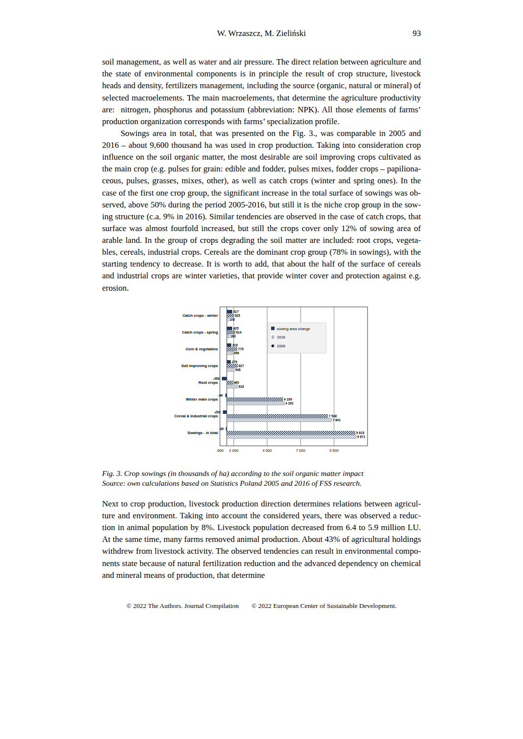W. Wrzaszcz, M. Zieliński
93
soil management, as well as water and air pressure. The direct relation between agriculture and the state of environmental components is in principle the result of crop structure, livestock heads and density, fertilizers management, including the source (organic, natural or mineral) of selected macroelements. The main macroelements, that determine the agriculture productivity are: nitrogen, phosphorus and potassium (abbreviation: NPK). All those elements of farms’ production organization corresponds with farms’ specialization profile.
Sowings area in total, that was presented on the Fig. 3., was comparable in 2005 and 2016 – about 9,600 thousand ha was used in crop production. Taking into consideration crop influence on the soil organic matter, the most desirable are soil improving crops cultivated as the main crop (e.g. pulses for grain: edible and fodder, pulses mixes, fodder crops – papilionaceous, pulses, grasses, mixes, other), as well as catch crops (winter and spring ones). In the case of the first one crop group, the significant increase in the total surface of sowings was observed, above 50% during the period 2005-2016, but still it is the niche crop group in the sowing structure (c.a. 9% in 2016). Similar tendencies are observed in the case of catch crops, that surface was almost fourfold increased, but still the crops cover only 12% of sowing area of arable land. In the group of crops degrading the soil matter are included: root crops, vegetables, cereals, industrial crops. Cereals are the dominant crop group (78% in sowings), with the starting tendency to decrease. It is worth to add, that about the half of the surface of cereals and industrial crops are winter varieties, that provide winter cover and protection against e.g. erosion.
Row 1: Catch crops - winter (y center ~ 26) 417 525 108 425 614 189 319 775 456 279 827 548 -356 460 816 -94 4 199 4 292 -293 7 548 7 841 -56 9 615 9 671 Catch crops - winter Catch crops - spring Corn & vegetables Soil improving crops Root crops Winter main crops Cereal & industrial crops Sowings - in total sowing area change ♢ 2016 ❋ 2005 -500 2 000 4 500 7 000 9 500
Fig. 3. Crop sowings (in thousands of ha) according to the soil organic matter impact
Source: own calculations based on Statistics Poland 2005 and 2016 of FSS research.
Next to crop production, livestock production direction determines relations between agriculture and environment. Taking into account the considered years, there was observed a reduction in animal population by 8%. Livestock population decreased from 6.4 to 5.9 million LU. At the same time, many farms removed animal production. About 43% of agricultural holdings withdrew from livestock activity. The observed tendencies can result in environmental components state because of natural fertilization reduction and the advanced dependency on chemical and mineral means of production, that determine
© 2022 The Authors. Journal Compilation © 2022 European Center of Sustainable Development.